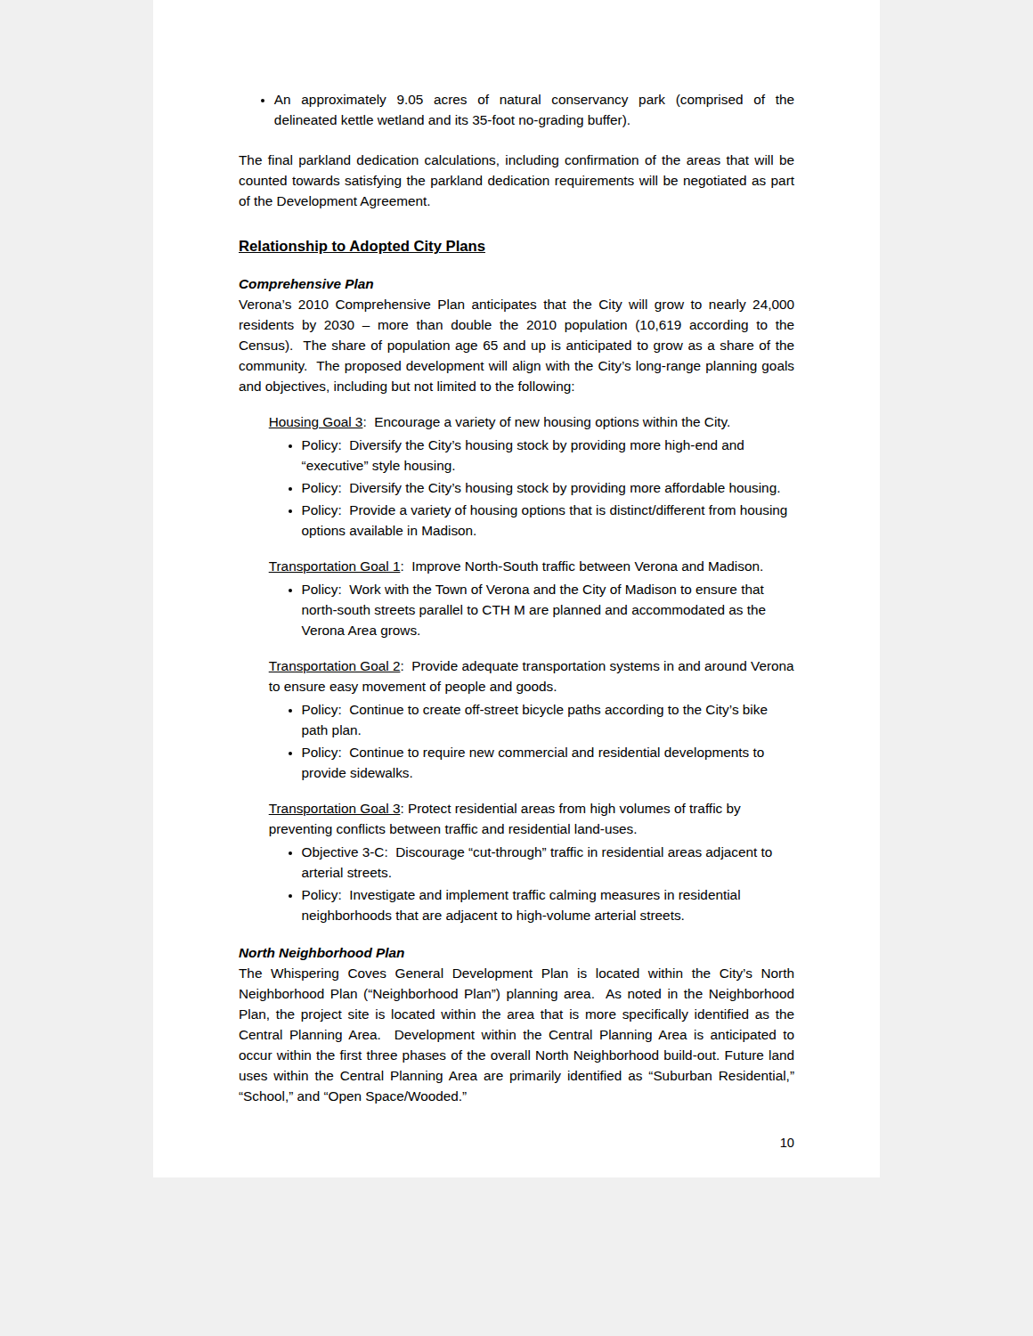An approximately 9.05 acres of natural conservancy park (comprised of the delineated kettle wetland and its 35-foot no-grading buffer).
The final parkland dedication calculations, including confirmation of the areas that will be counted towards satisfying the parkland dedication requirements will be negotiated as part of the Development Agreement.
Relationship to Adopted City Plans
Comprehensive Plan
Verona’s 2010 Comprehensive Plan anticipates that the City will grow to nearly 24,000 residents by 2030 – more than double the 2010 population (10,619 according to the Census). The share of population age 65 and up is anticipated to grow as a share of the community. The proposed development will align with the City’s long-range planning goals and objectives, including but not limited to the following:
Housing Goal 3: Encourage a variety of new housing options within the City.
Policy: Diversify the City’s housing stock by providing more high-end and “executive” style housing.
Policy: Diversify the City’s housing stock by providing more affordable housing.
Policy: Provide a variety of housing options that is distinct/different from housing options available in Madison.
Transportation Goal 1: Improve North-South traffic between Verona and Madison.
Policy: Work with the Town of Verona and the City of Madison to ensure that north-south streets parallel to CTH M are planned and accommodated as the Verona Area grows.
Transportation Goal 2: Provide adequate transportation systems in and around Verona to ensure easy movement of people and goods.
Policy: Continue to create off-street bicycle paths according to the City’s bike path plan.
Policy: Continue to require new commercial and residential developments to provide sidewalks.
Transportation Goal 3: Protect residential areas from high volumes of traffic by preventing conflicts between traffic and residential land-uses.
Objective 3-C: Discourage “cut-through” traffic in residential areas adjacent to arterial streets.
Policy: Investigate and implement traffic calming measures in residential neighborhoods that are adjacent to high-volume arterial streets.
North Neighborhood Plan
The Whispering Coves General Development Plan is located within the City’s North Neighborhood Plan (“Neighborhood Plan”) planning area. As noted in the Neighborhood Plan, the project site is located within the area that is more specifically identified as the Central Planning Area. Development within the Central Planning Area is anticipated to occur within the first three phases of the overall North Neighborhood build-out. Future land uses within the Central Planning Area are primarily identified as “Suburban Residential,” “School,” and “Open Space/Wooded.”
10